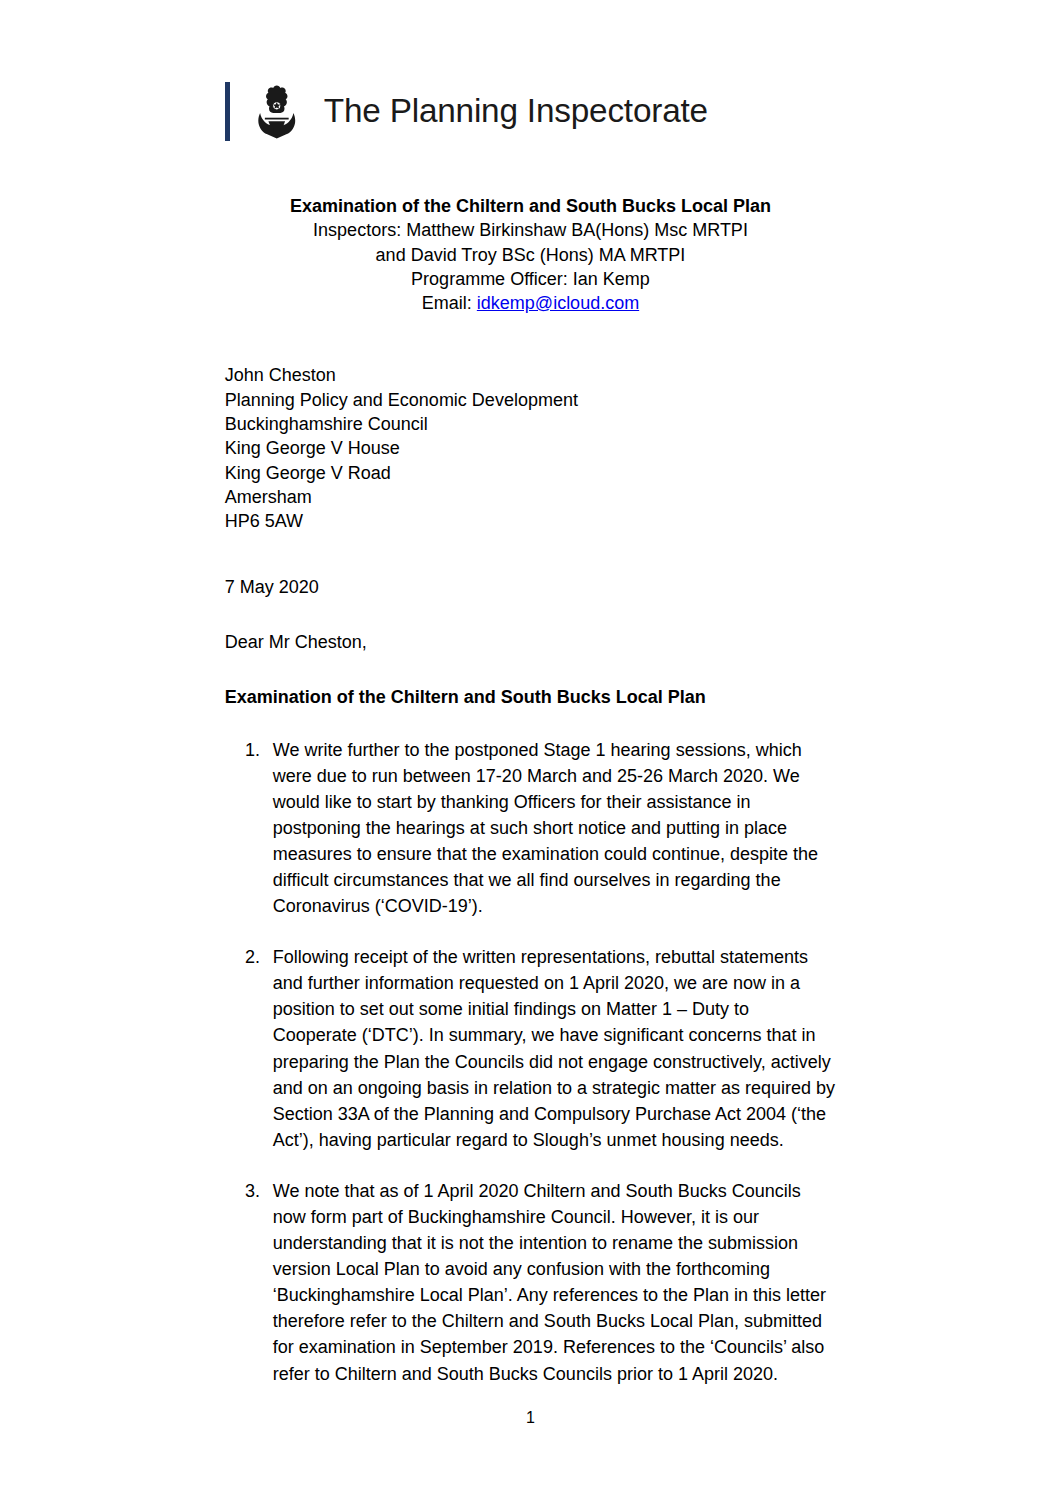The Planning Inspectorate
Examination of the Chiltern and South Bucks Local Plan
Inspectors: Matthew Birkinshaw BA(Hons) Msc MRTPI
and David Troy BSc (Hons) MA MRTPI
Programme Officer: Ian Kemp
Email: idkemp@icloud.com
John Cheston
Planning Policy and Economic Development
Buckinghamshire Council
King George V House
King George V Road
Amersham
HP6 5AW
7 May 2020
Dear Mr Cheston,
Examination of the Chiltern and South Bucks Local Plan
We write further to the postponed Stage 1 hearing sessions, which were due to run between 17-20 March and 25-26 March 2020. We would like to start by thanking Officers for their assistance in postponing the hearings at such short notice and putting in place measures to ensure that the examination could continue, despite the difficult circumstances that we all find ourselves in regarding the Coronavirus (‘COVID-19’).
Following receipt of the written representations, rebuttal statements and further information requested on 1 April 2020, we are now in a position to set out some initial findings on Matter 1 – Duty to Cooperate (‘DTC’). In summary, we have significant concerns that in preparing the Plan the Councils did not engage constructively, actively and on an ongoing basis in relation to a strategic matter as required by Section 33A of the Planning and Compulsory Purchase Act 2004 (‘the Act’), having particular regard to Slough’s unmet housing needs.
We note that as of 1 April 2020 Chiltern and South Bucks Councils now form part of Buckinghamshire Council. However, it is our understanding that it is not the intention to rename the submission version Local Plan to avoid any confusion with the forthcoming ‘Buckinghamshire Local Plan’. Any references to the Plan in this letter therefore refer to the Chiltern and South Bucks Local Plan, submitted for examination in September 2019. References to the ‘Councils’ also refer to Chiltern and South Bucks Councils prior to 1 April 2020.
1